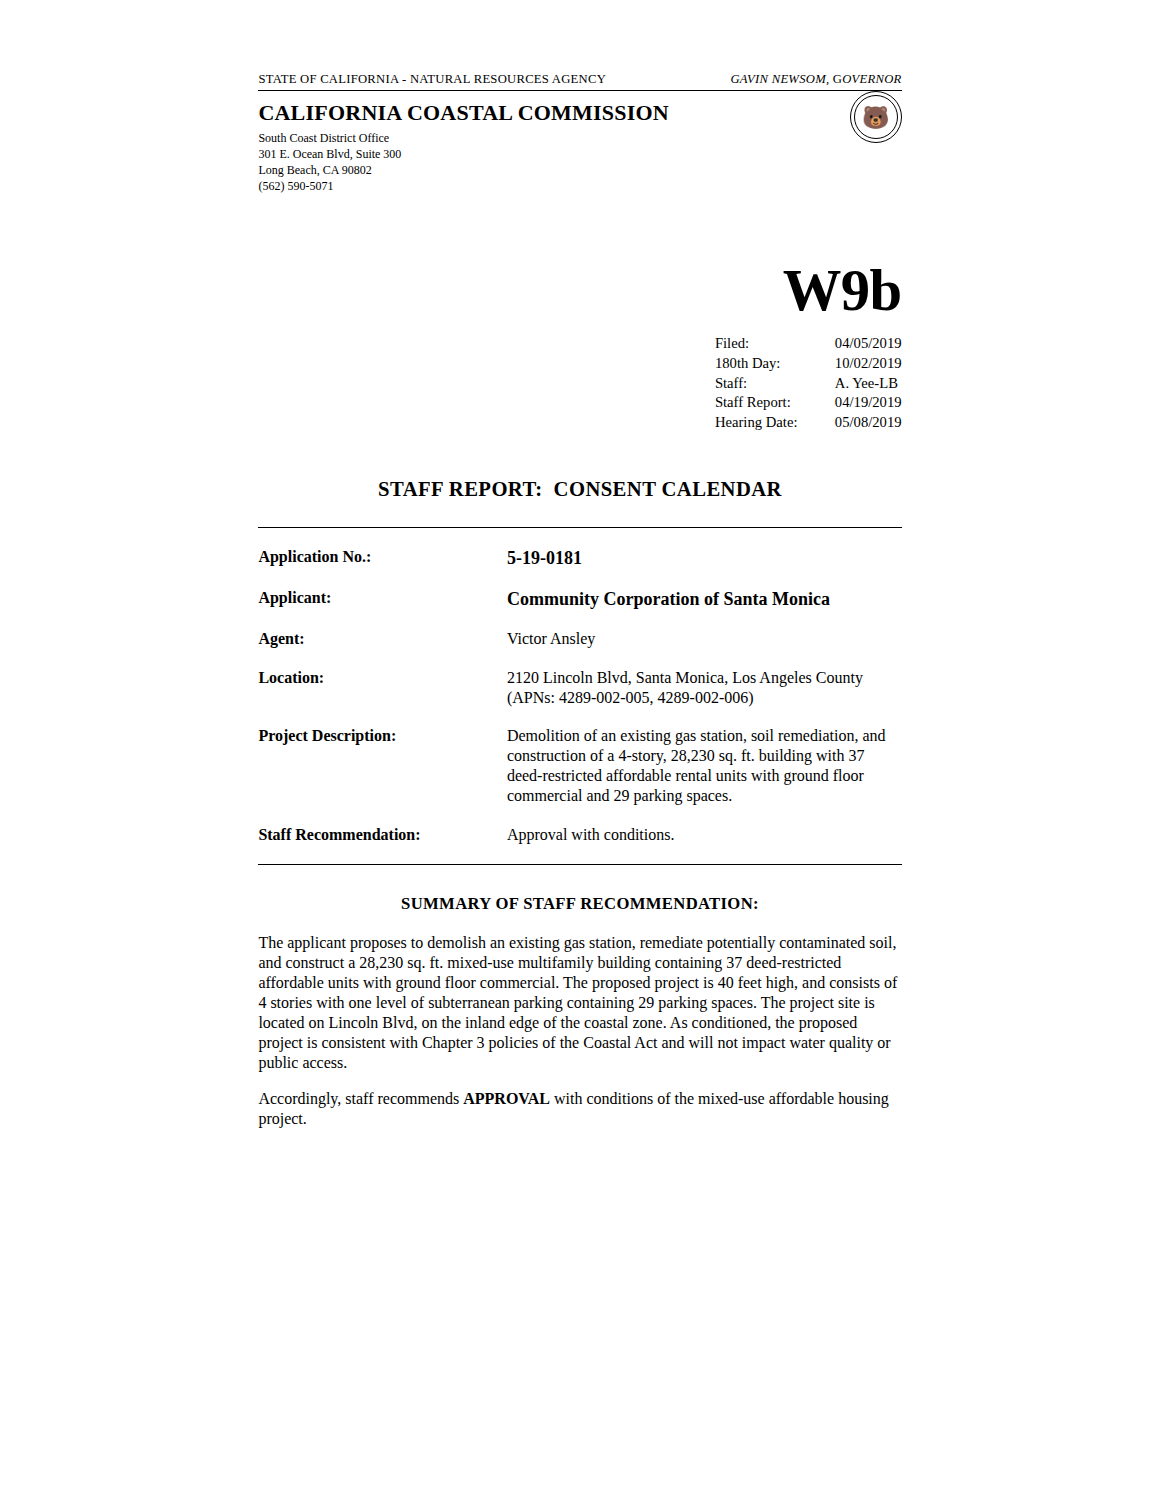State of California - Natural Resources Agency
Gavin Newsom, Governor
🐻
CALIFORNIA COASTAL COMMISSION
South Coast District Office
301 E. Ocean Blvd, Suite 300
Long Beach, CA 90802
(562) 590-5071
W9b
| Filed: | 04/05/2019 |
| 180th Day: | 10/02/2019 |
| Staff: | A. Yee-LB |
| Staff Report: | 04/19/2019 |
| Hearing Date: | 05/08/2019 |
STAFF REPORT: CONSENT CALENDAR
| Application No.: | 5-19-0181 |
| Applicant: | Community Corporation of Santa Monica |
| Agent: | Victor Ansley |
| Location: | 2120 Lincoln Blvd, Santa Monica, Los Angeles County (APNs: 4289-002-005, 4289-002-006) |
| Project Description: | Demolition of an existing gas station, soil remediation, and construction of a 4-story, 28,230 sq. ft. building with 37 deed-restricted affordable rental units with ground floor commercial and 29 parking spaces. |
| Staff Recommendation: | Approval with conditions. |
SUMMARY OF STAFF RECOMMENDATION:
The applicant proposes to demolish an existing gas station, remediate potentially contaminated soil, and construct a 28,230 sq. ft. mixed-use multifamily building containing 37 deed-restricted affordable units with ground floor commercial. The proposed project is 40 feet high, and consists of 4 stories with one level of subterranean parking containing 29 parking spaces. The project site is located on Lincoln Blvd, on the inland edge of the coastal zone. As conditioned, the proposed project is consistent with Chapter 3 policies of the Coastal Act and will not impact water quality or public access.
Accordingly, staff recommends APPROVAL with conditions of the mixed-use affordable housing project.